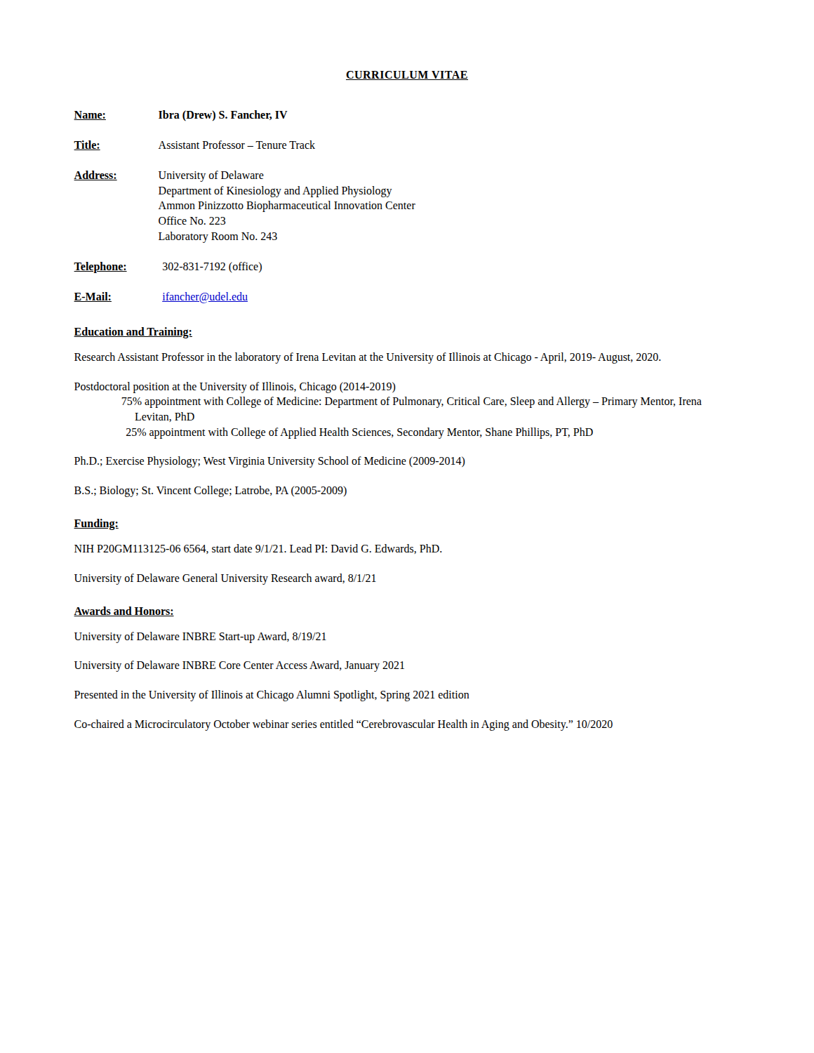CURRICULUM VITAE
| Name: | Ibra (Drew) S. Fancher, IV |
| Title: | Assistant Professor – Tenure Track |
| Address: | University of Delaware Department of Kinesiology and Applied Physiology Ammon Pinizzotto Biopharmaceutical Innovation Center Office No. 223 Laboratory Room No. 243 |
| Telephone: | 302-831-7192 (office) |
| E-Mail: | ifancher@udel.edu |
Education and Training:
Research Assistant Professor in the laboratory of Irena Levitan at the University of Illinois at Chicago - April, 2019- August, 2020.
Postdoctoral position at the University of Illinois, Chicago (2014-2019) 75% appointment with College of Medicine: Department of Pulmonary, Critical Care, Sleep and Allergy – Primary Mentor, Irena Levitan, PhD 25% appointment with College of Applied Health Sciences, Secondary Mentor, Shane Phillips, PT, PhD
Ph.D.; Exercise Physiology; West Virginia University School of Medicine (2009-2014)
B.S.; Biology; St. Vincent College; Latrobe, PA (2005-2009)
Funding:
NIH P20GM113125-06 6564, start date 9/1/21. Lead PI: David G. Edwards, PhD.
University of Delaware General University Research award, 8/1/21
Awards and Honors:
University of Delaware INBRE Start-up Award, 8/19/21
University of Delaware INBRE Core Center Access Award, January 2021
Presented in the University of Illinois at Chicago Alumni Spotlight, Spring 2021 edition
Co-chaired a Microcirculatory October webinar series entitled “Cerebrovascular Health in Aging and Obesity.” 10/2020